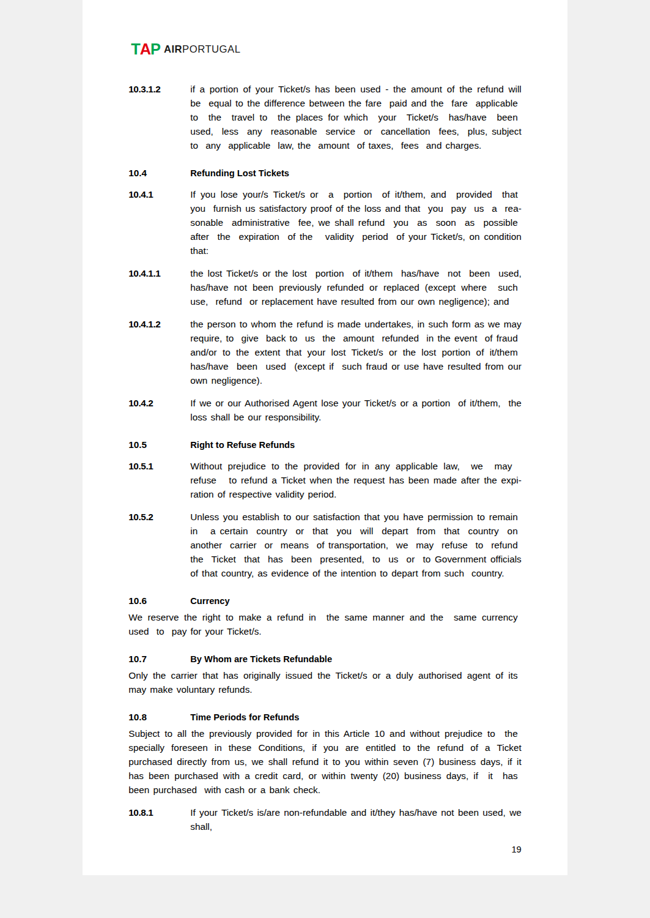TAP AIRPORTUGAL
10.3.1.2 if a portion of your Ticket/s has been used - the amount of the refund will be equal to the difference between the fare paid and the fare applicable to the travel to the places for which your Ticket/s has/have been used, less any reasonable service or cancellation fees, plus, subject to any applicable law, the amount of taxes, fees and charges.
10.4 Refunding Lost Tickets
10.4.1 If you lose your/s Ticket/s or a portion of it/them, and provided that you furnish us satisfactory proof of the loss and that you pay us a reasonable administrative fee, we shall refund you as soon as possible after the expiration of the validity period of your Ticket/s, on condition that:
10.4.1.1 the lost Ticket/s or the lost portion of it/them has/have not been used, has/have not been previously refunded or replaced (except where such use, refund or replacement have resulted from our own negligence); and
10.4.1.2 the person to whom the refund is made undertakes, in such form as we may require, to give back to us the amount refunded in the event of fraud and/or to the extent that your lost Ticket/s or the lost portion of it/them has/have been used (except if such fraud or use have resulted from our own negligence).
10.4.2 If we or our Authorised Agent lose your Ticket/s or a portion of it/them, the loss shall be our responsibility.
10.5 Right to Refuse Refunds
10.5.1 Without prejudice to the provided for in any applicable law, we may refuse to refund a Ticket when the request has been made after the expiration of respective validity period.
10.5.2 Unless you establish to our satisfaction that you have permission to remain in a certain country or that you will depart from that country on another carrier or means of transportation, we may refuse to refund the Ticket that has been presented, to us or to Government officials of that country, as evidence of the intention to depart from such country.
10.6 Currency
We reserve the right to make a refund in the same manner and the same currency used to pay for your Ticket/s.
10.7 By Whom are Tickets Refundable
Only the carrier that has originally issued the Ticket/s or a duly authorised agent of its may make voluntary refunds.
10.8 Time Periods for Refunds
Subject to all the previously provided for in this Article 10 and without prejudice to the specially foreseen in these Conditions, if you are entitled to the refund of a Ticket purchased directly from us, we shall refund it to you within seven (7) business days, if it has been purchased with a credit card, or within twenty (20) business days, if it has been purchased with cash or a bank check.
10.8.1 If your Ticket/s is/are non-refundable and it/they has/have not been used, we shall,
19